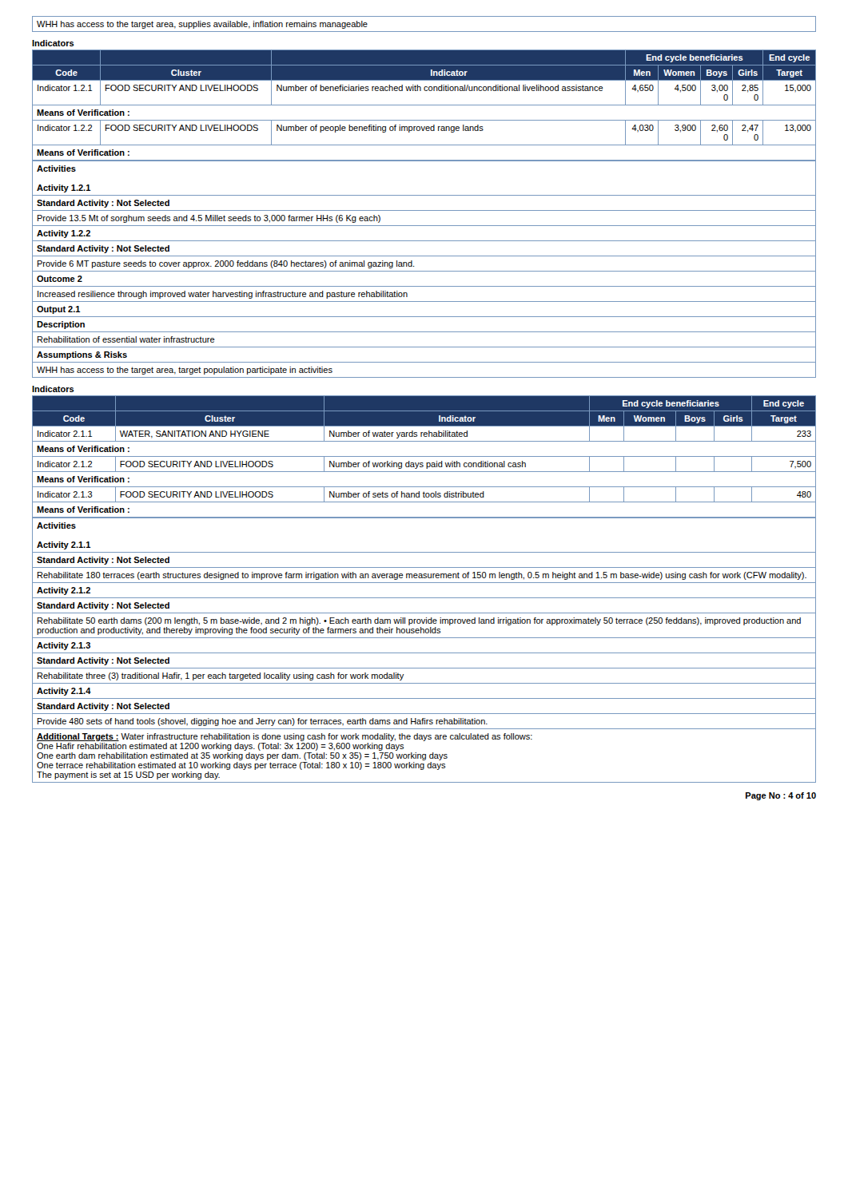| WHH has access to the target area, supplies available, inflation remains manageable |
Indicators
| | | | End cycle beneficiaries | End cycle |
| Code | Cluster | Indicator | Men | Women | Boys | Girls | Target |
| Indicator 1.2.1 | FOOD SECURITY AND LIVELIHOODS | Number of beneficiaries reached with conditional/unconditional livelihood assistance | 4,650 | 4,500 | 3,00 0 | 2,85 0 | 15,000 |
| Means of Verification : |
| Indicator 1.2.2 | FOOD SECURITY AND LIVELIHOODS | Number of people benefiting of improved range lands | 4,030 | 3,900 | 2,60 0 | 2,47 0 | 13,000 |
| Means of Verification : |
| Activities Activity 1.2.1 |
| Standard Activity : Not Selected |
| Provide 13.5 Mt of sorghum seeds and 4.5 Millet seeds to 3,000 farmer HHs (6 Kg each) |
| Activity 1.2.2 |
| Standard Activity : Not Selected |
| Provide 6 MT pasture seeds to cover approx. 2000 feddans (840 hectares) of animal gazing land. |
| Outcome 2 |
| Increased resilience through improved water harvesting infrastructure and pasture rehabilitation |
| Output 2.1 |
| Description |
| Rehabilitation of essential water infrastructure |
| Assumptions & Risks |
| WHH has access to the target area, target population participate in activities |
Indicators
| | | | End cycle beneficiaries | End cycle |
| Code | Cluster | Indicator | Men | Women | Boys | Girls | Target |
| Indicator 2.1.1 | WATER, SANITATION AND HYGIENE | Number of water yards rehabilitated | | | | | 233 |
| Means of Verification : |
| Indicator 2.1.2 | FOOD SECURITY AND LIVELIHOODS | Number of working days paid with conditional cash | | | | | 7,500 |
| Means of Verification : |
| Indicator 2.1.3 | FOOD SECURITY AND LIVELIHOODS | Number of sets of hand tools distributed | | | | | 480 |
| Means of Verification : |
| Activities Activity 2.1.1 |
| Standard Activity : Not Selected |
| Rehabilitate 180 terraces (earth structures designed to improve farm irrigation with an average measurement of 150 m length, 0.5 m height and 1.5 m base-wide) using cash for work (CFW modality). |
| Activity 2.1.2 |
| Standard Activity : Not Selected |
| Rehabilitate 50 earth dams (200 m length, 5 m base-wide, and 2 m high). • Each earth dam will provide improved land irrigation for approximately 50 terrace (250 feddans), improved production and production and productivity, and thereby improving the food security of the farmers and their households |
| Activity 2.1.3 |
| Standard Activity : Not Selected |
| Rehabilitate three (3) traditional Hafir, 1 per each targeted locality using cash for work modality |
| Activity 2.1.4 |
| Standard Activity : Not Selected |
| Provide 480 sets of hand tools (shovel, digging hoe and Jerry can) for terraces, earth dams and Hafirs rehabilitation. |
| Additional Targets : Water infrastructure rehabilitation is done using cash for work modality, the days are calculated as follows: One Hafir rehabilitation estimated at 1200 working days. (Total: 3x 1200) = 3,600 working days One earth dam rehabilitation estimated at 35 working days per dam. (Total: 50 x 35) = 1,750 working days One terrace rehabilitation estimated at 10 working days per terrace (Total: 180 x 10) = 1800 working days The payment is set at 15 USD per working day. |
Page No : 4 of 10